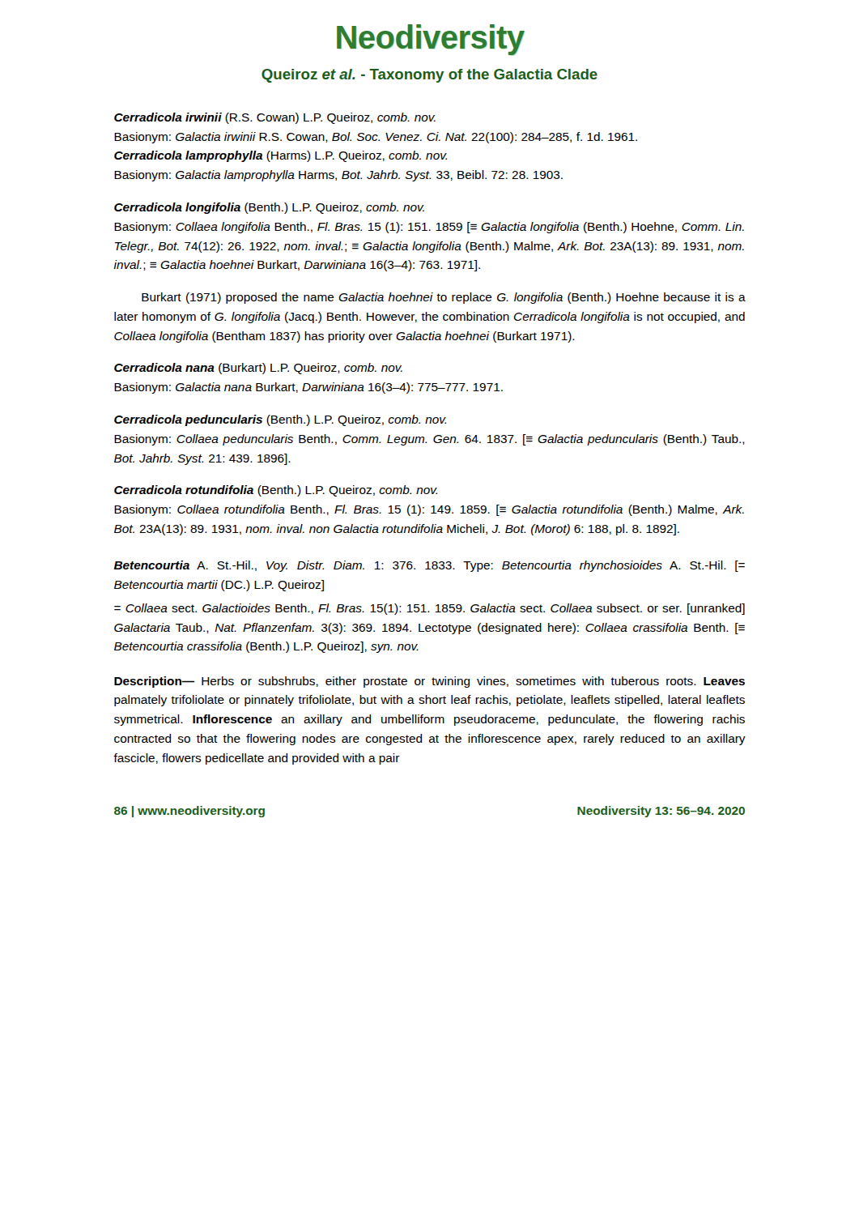Neodiversity
Queiroz et al. - Taxonomy of the Galactia Clade
Cerradicola irwinii (R.S. Cowan) L.P. Queiroz, comb. nov.
Basionym: Galactia irwinii R.S. Cowan, Bol. Soc. Venez. Ci. Nat. 22(100): 284–285, f. 1d. 1961.
Cerradicola lamprophylla (Harms) L.P. Queiroz, comb. nov.
Basionym: Galactia lamprophylla Harms, Bot. Jahrb. Syst. 33, Beibl. 72: 28. 1903.
Cerradicola longifolia (Benth.) L.P. Queiroz, comb. nov.
Basionym: Collaea longifolia Benth., Fl. Bras. 15 (1): 151. 1859 [≡ Galactia longifolia (Benth.) Hoehne, Comm. Lin. Telegr., Bot. 74(12): 26. 1922, nom. inval.; ≡ Galactia longifolia (Benth.) Malme, Ark. Bot. 23A(13): 89. 1931, nom. inval.; ≡ Galactia hoehnei Burkart, Darwiniana 16(3–4): 763. 1971].
Burkart (1971) proposed the name Galactia hoehnei to replace G. longifolia (Benth.) Hoehne because it is a later homonym of G. longifolia (Jacq.) Benth. However, the combination Cerradicola longifolia is not occupied, and Collaea longifolia (Bentham 1837) has priority over Galactia hoehnei (Burkart 1971).
Cerradicola nana (Burkart) L.P. Queiroz, comb. nov.
Basionym: Galactia nana Burkart, Darwiniana 16(3–4): 775–777. 1971.
Cerradicola peduncularis (Benth.) L.P. Queiroz, comb. nov.
Basionym: Collaea peduncularis Benth., Comm. Legum. Gen. 64. 1837. [≡ Galactia peduncularis (Benth.) Taub., Bot. Jahrb. Syst. 21: 439. 1896].
Cerradicola rotundifolia (Benth.) L.P. Queiroz, comb. nov.
Basionym: Collaea rotundifolia Benth., Fl. Bras. 15 (1): 149. 1859. [≡ Galactia rotundifolia (Benth.) Malme, Ark. Bot. 23A(13): 89. 1931, nom. inval. non Galactia rotundifolia Micheli, J. Bot. (Morot) 6: 188, pl. 8. 1892].
Betencourtia A. St.-Hil., Voy. Distr. Diam. 1: 376. 1833. Type: Betencourtia rhynchosioides A. St.-Hil. [= Betencourtia martii (DC.) L.P. Queiroz]
= Collaea sect. Galactioides Benth., Fl. Bras. 15(1): 151. 1859. Galactia sect. Collaea subsect. or ser. [unranked] Galactaria Taub., Nat. Pflanzenfam. 3(3): 369. 1894. Lectotype (designated here): Collaea crassifolia Benth. [≡ Betencourtia crassifolia (Benth.) L.P. Queiroz], syn. nov.
Description— Herbs or subshrubs, either prostate or twining vines, sometimes with tuberous roots. Leaves palmately trifoliolate or pinnately trifoliolate, but with a short leaf rachis, petiolate, leaflets stipelled, lateral leaflets symmetrical. Inflorescence an axillary and umbelliform pseudoraceme, pedunculate, the flowering rachis contracted so that the flowering nodes are congested at the inflorescence apex, rarely reduced to an axillary fascicle, flowers pedicellate and provided with a pair
86 | www.neodiversity.org
Neodiversity 13: 56–94. 2020